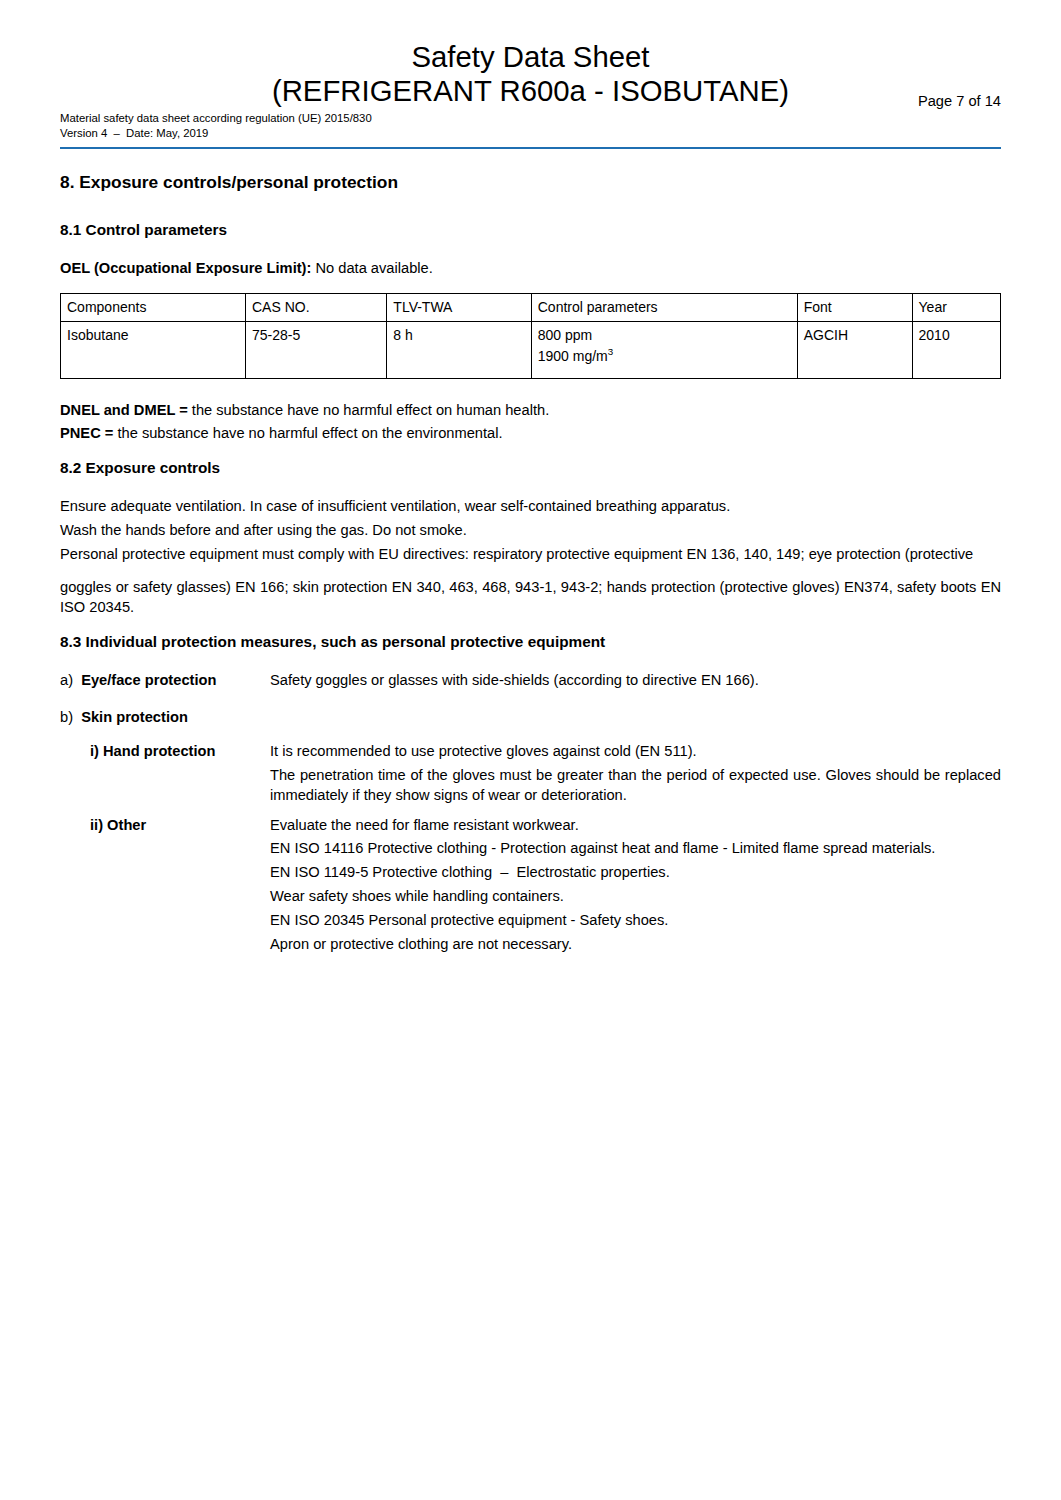Safety Data Sheet
(REFRIGERANT R600a - ISOBUTANE)
Material safety data sheet according regulation (UE) 2015/830
Version 4 – Date: May, 2019
Page 7 of 14
8. Exposure controls/personal protection
8.1 Control parameters
OEL (Occupational Exposure Limit): No data available.
| Components | CAS NO. | TLV-TWA | Control parameters | Font | Year |
| --- | --- | --- | --- | --- | --- |
| Isobutane | 75-28-5 | 8 h | 800 ppm 1900 mg/m 3 | AGCIH | 2010 |
DNEL and DMEL = the substance have no harmful effect on human health.
PNEC = the substance have no harmful effect on the environmental.
8.2 Exposure controls
Ensure adequate ventilation. In case of insufficient ventilation, wear self-contained breathing apparatus.
Wash the hands before and after using the gas. Do not smoke.
Personal protective equipment must comply with EU directives: respiratory protective equipment EN 136, 140, 149; eye protection (protective
goggles or safety glasses) EN 166; skin protection EN 340, 463, 468, 943-1, 943-2; hands protection (protective gloves) EN374, safety boots EN ISO 20345.
8.3 Individual protection measures, such as personal protective equipment
a) Eye/face protection
Safety goggles or glasses with side-shields (according to directive EN 166).
b) Skin protection
i) Hand protection
It is recommended to use protective gloves against cold (EN 511).
The penetration time of the gloves must be greater than the period of expected use. Gloves should be replaced immediately if they show signs of wear or deterioration.
ii) Other
Evaluate the need for flame resistant workwear.
EN ISO 14116 Protective clothing - Protection against heat and flame - Limited flame spread materials.
EN ISO 1149-5 Protective clothing – Electrostatic properties.
Wear safety shoes while handling containers.
EN ISO 20345 Personal protective equipment - Safety shoes.
Apron or protective clothing are not necessary.